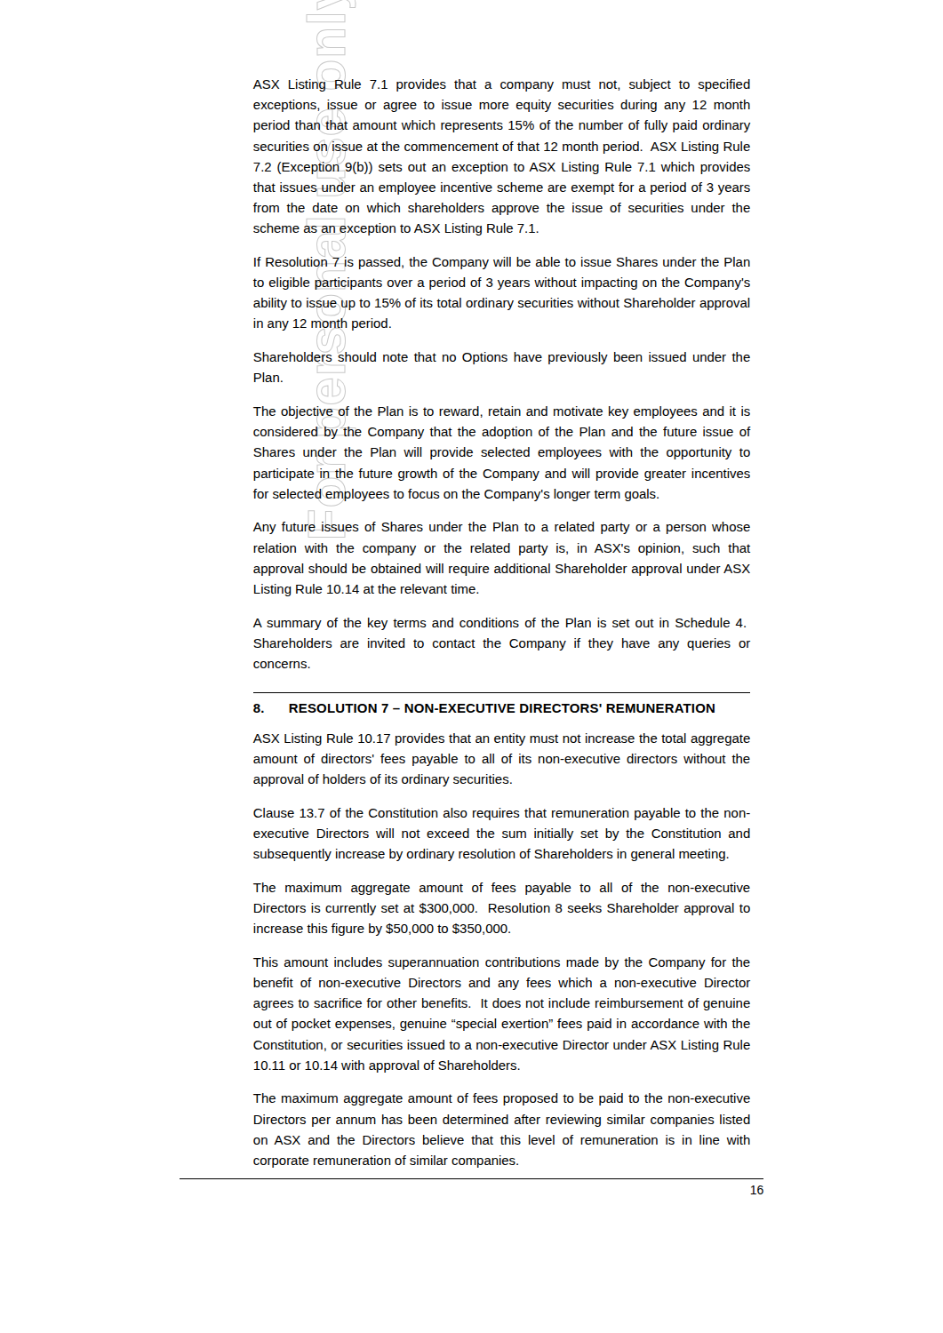For personal use only
ASX Listing Rule 7.1 provides that a company must not, subject to specified exceptions, issue or agree to issue more equity securities during any 12 month period than that amount which represents 15% of the number of fully paid ordinary securities on issue at the commencement of that 12 month period. ASX Listing Rule 7.2 (Exception 9(b)) sets out an exception to ASX Listing Rule 7.1 which provides that issues under an employee incentive scheme are exempt for a period of 3 years from the date on which shareholders approve the issue of securities under the scheme as an exception to ASX Listing Rule 7.1.
If Resolution 7 is passed, the Company will be able to issue Shares under the Plan to eligible participants over a period of 3 years without impacting on the Company's ability to issue up to 15% of its total ordinary securities without Shareholder approval in any 12 month period.
Shareholders should note that no Options have previously been issued under the Plan.
The objective of the Plan is to reward, retain and motivate key employees and it is considered by the Company that the adoption of the Plan and the future issue of Shares under the Plan will provide selected employees with the opportunity to participate in the future growth of the Company and will provide greater incentives for selected employees to focus on the Company's longer term goals.
Any future issues of Shares under the Plan to a related party or a person whose relation with the company or the related party is, in ASX's opinion, such that approval should be obtained will require additional Shareholder approval under ASX Listing Rule 10.14 at the relevant time.
A summary of the key terms and conditions of the Plan is set out in Schedule 4. Shareholders are invited to contact the Company if they have any queries or concerns.
8.
RESOLUTION 7 – NON-EXECUTIVE DIRECTORS' REMUNERATION
ASX Listing Rule 10.17 provides that an entity must not increase the total aggregate amount of directors' fees payable to all of its non-executive directors without the approval of holders of its ordinary securities.
Clause 13.7 of the Constitution also requires that remuneration payable to the non-executive Directors will not exceed the sum initially set by the Constitution and subsequently increase by ordinary resolution of Shareholders in general meeting.
The maximum aggregate amount of fees payable to all of the non-executive Directors is currently set at $300,000. Resolution 8 seeks Shareholder approval to increase this figure by $50,000 to $350,000.
This amount includes superannuation contributions made by the Company for the benefit of non-executive Directors and any fees which a non-executive Director agrees to sacrifice for other benefits. It does not include reimbursement of genuine out of pocket expenses, genuine “special exertion” fees paid in accordance with the Constitution, or securities issued to a non-executive Director under ASX Listing Rule 10.11 or 10.14 with approval of Shareholders.
The maximum aggregate amount of fees proposed to be paid to the non-executive Directors per annum has been determined after reviewing similar companies listed on ASX and the Directors believe that this level of remuneration is in line with corporate remuneration of similar companies.
16